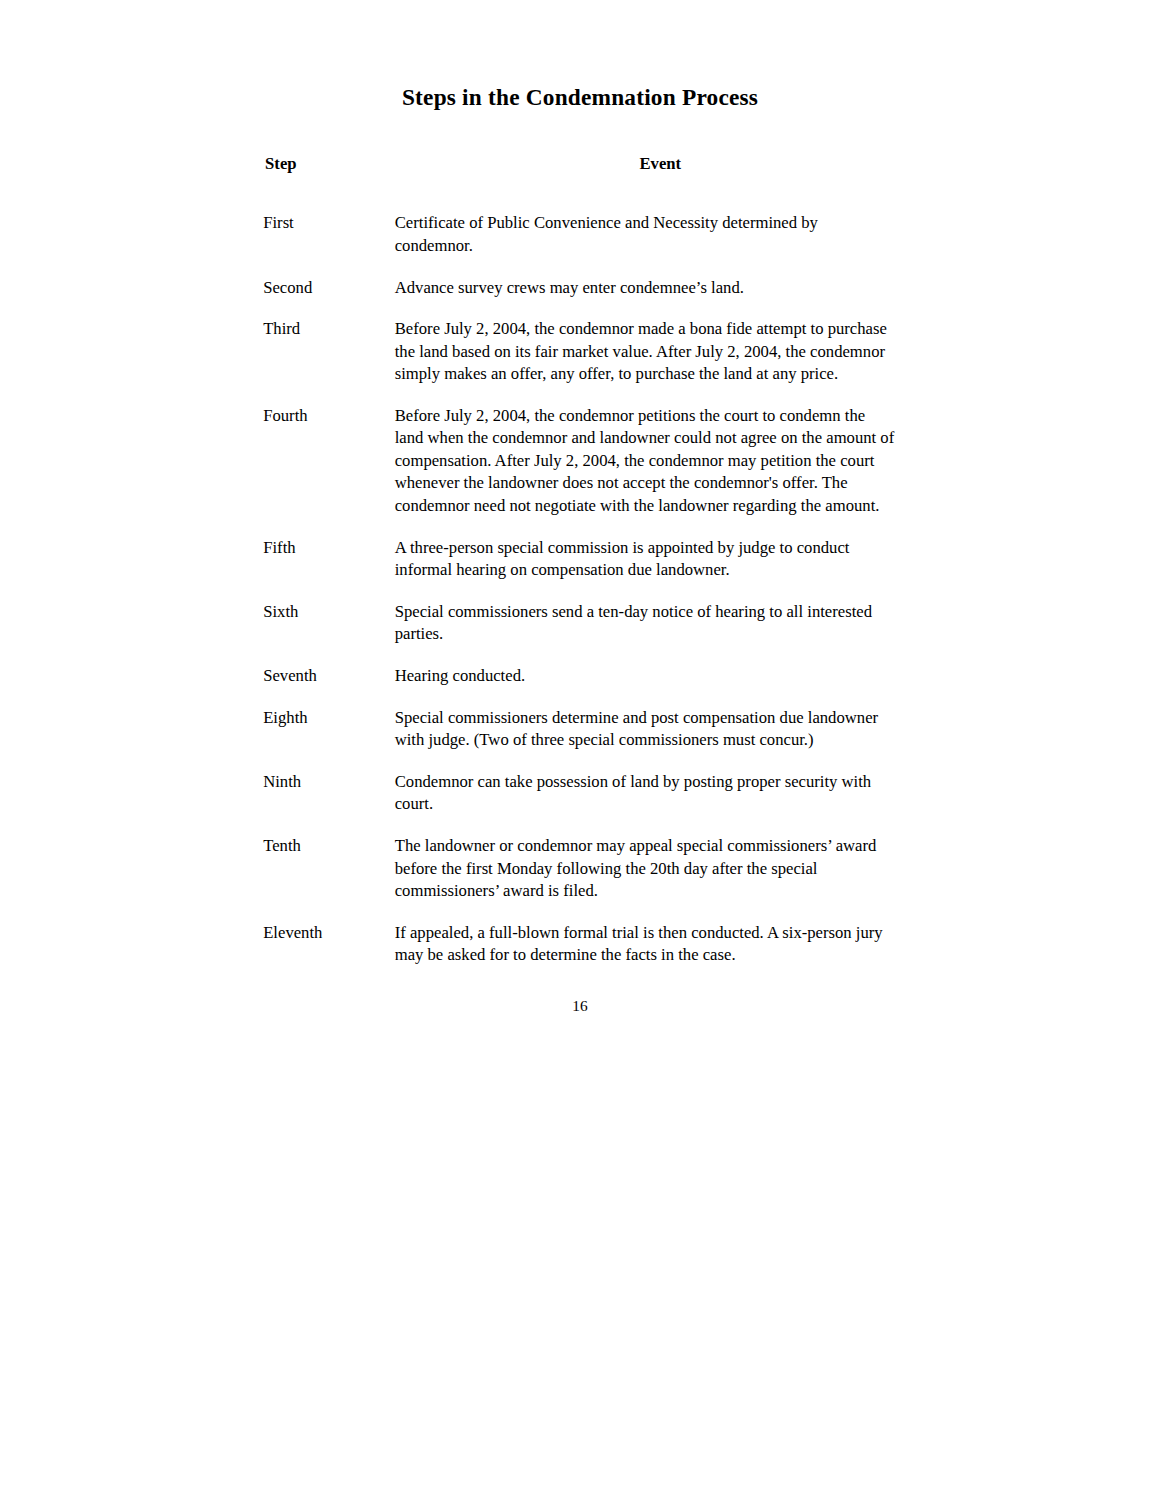Steps in the Condemnation Process
| Step | Event |
| --- | --- |
| First | Certificate of Public Convenience and Necessity determined by condemnor. |
| Second | Advance survey crews may enter condemnee’s land. |
| Third | Before July 2, 2004, the condemnor made a bona fide attempt to purchase the land based on its fair market value. After July 2, 2004, the condemnor simply makes an offer, any offer, to purchase the land at any price. |
| Fourth | Before July 2, 2004, the condemnor petitions the court to condemn the land when the condemnor and landowner could not agree on the amount of compensation. After July 2, 2004, the condemnor may petition the court whenever the landowner does not accept the condemnor's offer. The condemnor need not negotiate with the landowner regarding the amount. |
| Fifth | A three-person special commission is appointed by judge to conduct informal hearing on compensation due landowner. |
| Sixth | Special commissioners send a ten-day notice of hearing to all interested parties. |
| Seventh | Hearing conducted. |
| Eighth | Special commissioners determine and post compensation due landowner with judge. (Two of three special commissioners must concur.) |
| Ninth | Condemnor can take possession of land by posting proper security with court. |
| Tenth | The landowner or condemnor may appeal special commissioners’ award before the first Monday following the 20th day after the special commissioners’ award is filed. |
| Eleventh | If appealed, a full-blown formal trial is then conducted. A six-person jury may be asked for to determine the facts in the case. |
16